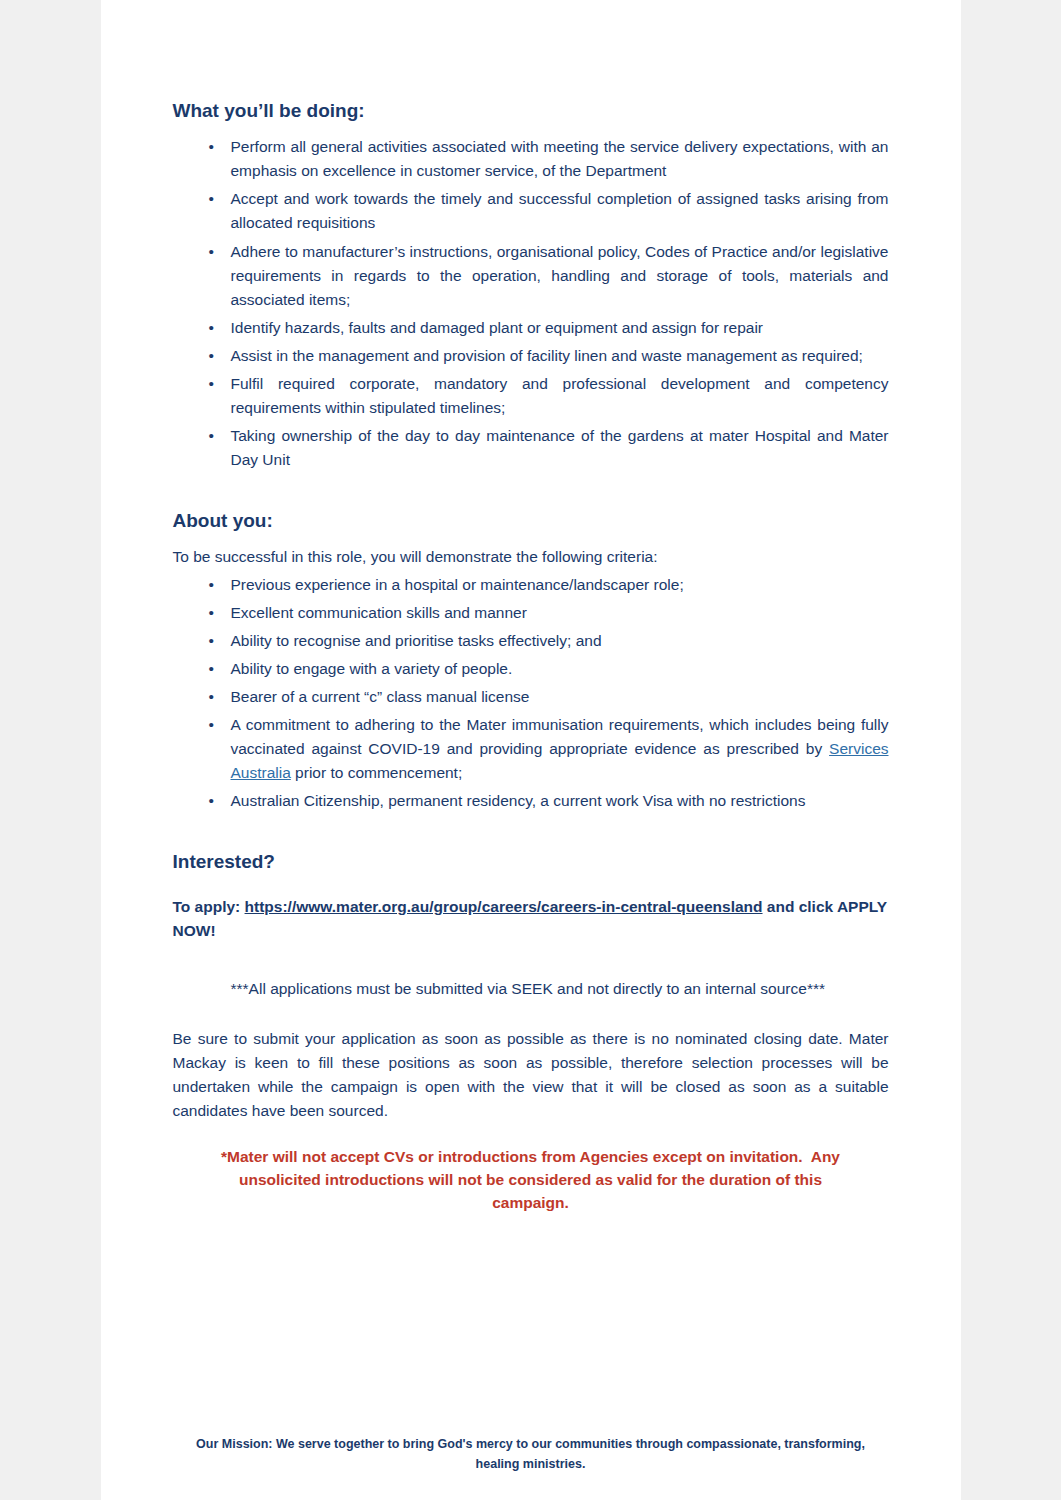What you’ll be doing:
Perform all general activities associated with meeting the service delivery expectations, with an emphasis on excellence in customer service, of the Department
Accept and work towards the timely and successful completion of assigned tasks arising from allocated requisitions
Adhere to manufacturer’s instructions, organisational policy, Codes of Practice and/or legislative requirements in regards to the operation, handling and storage of tools, materials and associated items;
Identify hazards, faults and damaged plant or equipment and assign for repair
Assist in the management and provision of facility linen and waste management as required;
Fulfil required corporate, mandatory and professional development and competency requirements within stipulated timelines;
Taking ownership of the day to day maintenance of the gardens at mater Hospital and Mater Day Unit
About you:
To be successful in this role, you will demonstrate the following criteria:
Previous experience in a hospital or maintenance/landscaper role;
Excellent communication skills and manner
Ability to recognise and prioritise tasks effectively; and
Ability to engage with a variety of people.
Bearer of a current “c” class manual license
A commitment to adhering to the Mater immunisation requirements, which includes being fully vaccinated against COVID-19 and providing appropriate evidence as prescribed by Services Australia prior to commencement;
Australian Citizenship, permanent residency, a current work Visa with no restrictions
Interested?
To apply: https://www.mater.org.au/group/careers/careers-in-central-queensland and click APPLY NOW!
***All applications must be submitted via SEEK and not directly to an internal source***
Be sure to submit your application as soon as possible as there is no nominated closing date. Mater Mackay is keen to fill these positions as soon as possible, therefore selection processes will be undertaken while the campaign is open with the view that it will be closed as soon as a suitable candidates have been sourced.
*Mater will not accept CVs or introductions from Agencies except on invitation. Any unsolicited introductions will not be considered as valid for the duration of this campaign.
Our Mission: We serve together to bring God's mercy to our communities through compassionate, transforming, healing ministries.